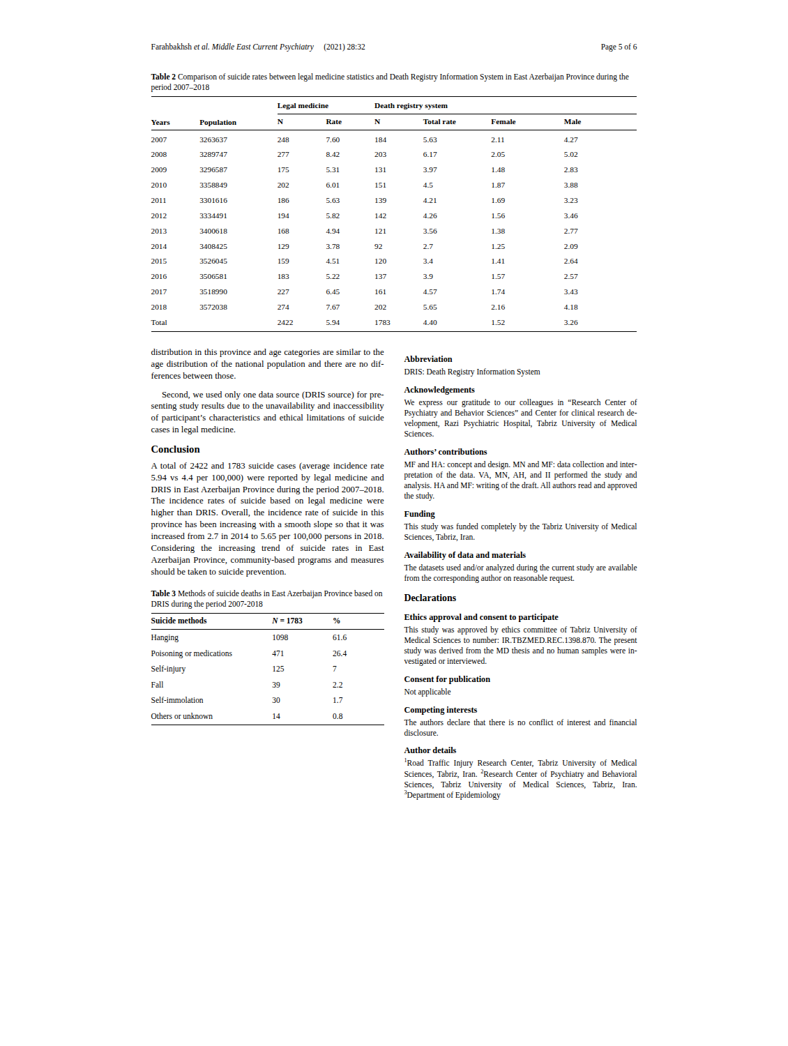Farahbakhsh et al. Middle East Current Psychiatry (2021) 28:32
Page 5 of 6
Table 2 Comparison of suicide rates between legal medicine statistics and Death Registry Information System in East Azerbaijan Province during the period 2007–2018
| Years | Population | Legal medicine | Death registry system |
| --- | --- | --- | --- |
| N | Rate | N | Total rate | Female | Male |
| 2007 | 3263637 | 248 | 7.60 | 184 | 5.63 | 2.11 | 4.27 |
| 2008 | 3289747 | 277 | 8.42 | 203 | 6.17 | 2.05 | 5.02 |
| 2009 | 3296587 | 175 | 5.31 | 131 | 3.97 | 1.48 | 2.83 |
| 2010 | 3358849 | 202 | 6.01 | 151 | 4.5 | 1.87 | 3.88 |
| 2011 | 3301616 | 186 | 5.63 | 139 | 4.21 | 1.69 | 3.23 |
| 2012 | 3334491 | 194 | 5.82 | 142 | 4.26 | 1.56 | 3.46 |
| 2013 | 3400618 | 168 | 4.94 | 121 | 3.56 | 1.38 | 2.77 |
| 2014 | 3408425 | 129 | 3.78 | 92 | 2.7 | 1.25 | 2.09 |
| 2015 | 3526045 | 159 | 4.51 | 120 | 3.4 | 1.41 | 2.64 |
| 2016 | 3506581 | 183 | 5.22 | 137 | 3.9 | 1.57 | 2.57 |
| 2017 | 3518990 | 227 | 6.45 | 161 | 4.57 | 1.74 | 3.43 |
| 2018 | 3572038 | 274 | 7.67 | 202 | 5.65 | 2.16 | 4.18 |
| Total | | 2422 | 5.94 | 1783 | 4.40 | 1.52 | 3.26 |
distribution in this province and age categories are similar to the age distribution of the national population and there are no differences between those.
Second, we used only one data source (DRIS source) for presenting study results due to the unavailability and inaccessibility of participant’s characteristics and ethical limitations of suicide cases in legal medicine.
Conclusion
A total of 2422 and 1783 suicide cases (average incidence rate 5.94 vs 4.4 per 100,000) were reported by legal medicine and DRIS in East Azerbaijan Province during the period 2007–2018. The incidence rates of suicide based on legal medicine were higher than DRIS. Overall, the incidence rate of suicide in this province has been increasing with a smooth slope so that it was increased from 2.7 in 2014 to 5.65 per 100,000 persons in 2018. Considering the increasing trend of suicide rates in East Azerbaijan Province, community-based programs and measures should be taken to suicide prevention.
Table 3 Methods of suicide deaths in East Azerbaijan Province based on DRIS during the period 2007-2018
| Suicide methods | N = 1783 | % |
| --- | --- | --- |
| Hanging | 1098 | 61.6 |
| Poisoning or medications | 471 | 26.4 |
| Self-injury | 125 | 7 |
| Fall | 39 | 2.2 |
| Self-immolation | 30 | 1.7 |
| Others or unknown | 14 | 0.8 |
Abbreviation
DRIS: Death Registry Information System
Acknowledgements
We express our gratitude to our colleagues in “Research Center of Psychiatry and Behavior Sciences” and Center for clinical research development, Razi Psychiatric Hospital, Tabriz University of Medical Sciences.
Authors’ contributions
MF and HA: concept and design. MN and MF: data collection and interpretation of the data. VA, MN, AH, and II performed the study and analysis. HA and MF: writing of the draft. All authors read and approved the study.
Funding
This study was funded completely by the Tabriz University of Medical Sciences, Tabriz, Iran.
Availability of data and materials
The datasets used and/or analyzed during the current study are available from the corresponding author on reasonable request.
Declarations
Ethics approval and consent to participate
This study was approved by ethics committee of Tabriz University of Medical Sciences to number: IR.TBZMED.REC.1398.870. The present study was derived from the MD thesis and no human samples were investigated or interviewed.
Consent for publication
Not applicable
Competing interests
The authors declare that there is no conflict of interest and financial disclosure.
Author details
1 Road Traffic Injury Research Center, Tabriz University of Medical Sciences, Tabriz, Iran. 2 Research Center of Psychiatry and Behavioral Sciences, Tabriz University of Medical Sciences, Tabriz, Iran. 3 Department of Epidemiology